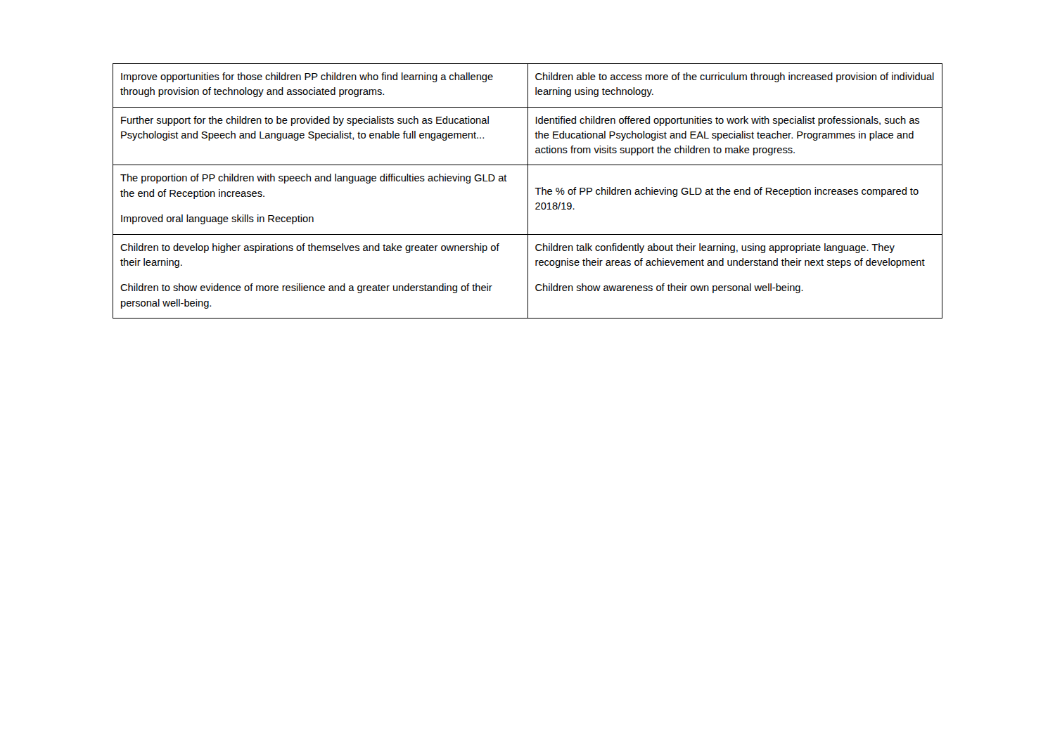| Improve opportunities for those children PP children who find learning a challenge through provision of technology and associated programs. | Children able to access more of the curriculum through increased provision of individual learning using technology. |
| Further support for the children to be provided by specialists such as Educational Psychologist and Speech and Language Specialist, to enable full engagement... | Identified children offered opportunities to work with specialist professionals, such as the Educational Psychologist and EAL specialist teacher. Programmes in place and actions from visits support the children to make progress. |
| The proportion of PP children with speech and language difficulties achieving GLD at the end of Reception increases. Improved oral language skills in Reception | The % of PP children achieving GLD at the end of Reception increases compared to 2018/19. |
| Children to develop higher aspirations of themselves and take greater ownership of their learning. Children to show evidence of more resilience and a greater understanding of their personal well-being. | Children talk confidently about their learning, using appropriate language. They recognise their areas of achievement and understand their next steps of development Children show awareness of their own personal well-being. |